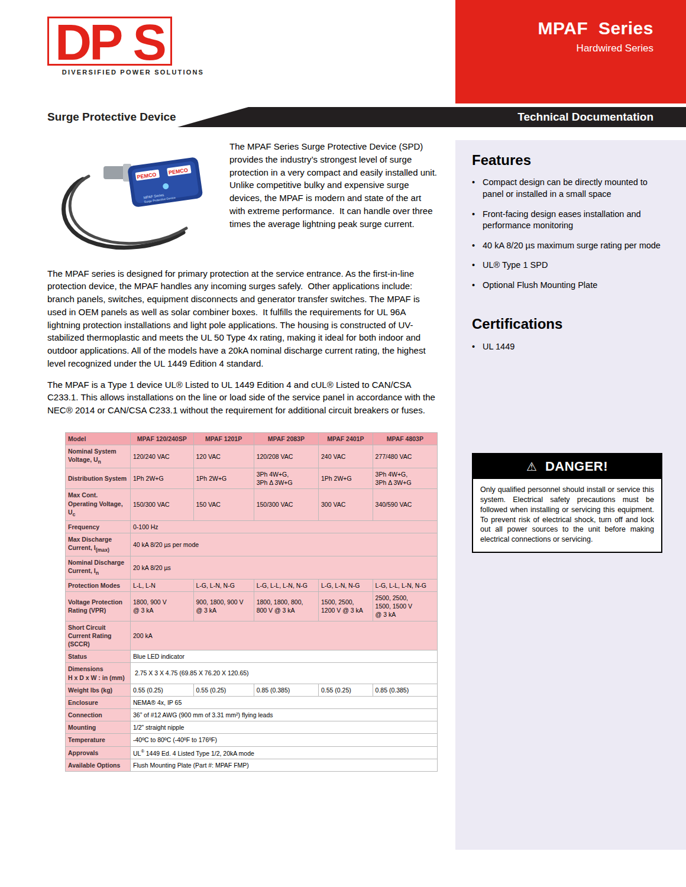DP/S
DIVERSIFIED POWER SOLUTIONS
MPAF Series
Hardwired Series
Surge Protective Device
Technical Documentation
PEMCO PEMCO MPAF Series Surge Protective Device
The MPAF Series Surge Protective Device (SPD) provides the industry’s strongest level of surge protection in a very compact and easily installed unit. Unlike competitive bulky and expensive surge devices, the MPAF is modern and state of the art with extreme performance. It can handle over three times the average lightning peak surge current.
The MPAF series is designed for primary protection at the service entrance. As the first-in-line protection device, the MPAF handles any incoming surges safely. Other applications include: branch panels, switches, equipment disconnects and generator transfer switches. The MPAF is used in OEM panels as well as solar combiner boxes. It fulfills the requirements for UL 96A lightning protection installations and light pole applications. The housing is constructed of UV-stabilized thermoplastic and meets the UL 50 Type 4x rating, making it ideal for both indoor and outdoor applications. All of the models have a 20kA nominal discharge current rating, the highest level recognized under the UL 1449 Edition 4 standard.
The MPAF is a Type 1 device UL® Listed to UL 1449 Edition 4 and cUL® Listed to CAN/CSA C233.1. This allows installations on the line or load side of the service panel in accordance with the NEC® 2014 or CAN/CSA C233.1 without the requirement for additional circuit breakers or fuses.
| Model | MPAF 120/240SP | MPAF 1201P | MPAF 2083P | MPAF 2401P | MPAF 4803P |
| --- | --- | --- | --- | --- | --- |
| Nominal System Voltage, U n | 120/240 VAC | 120 VAC | 120/208 VAC | 240 VAC | 277/480 VAC |
| Distribution System | 1Ph 2W+G | 1Ph 2W+G | 3Ph 4W+G, 3Ph Δ 3W+G | 1Ph 2W+G | 3Ph 4W+G, 3Ph Δ 3W+G |
| Max Cont. Operating Voltage, U c | 150/300 VAC | 150 VAC | 150/300 VAC | 300 VAC | 340/590 VAC |
| Frequency | 0-100 Hz |
| Max Discharge Current, I (max) | 40 kA 8/20 µs per mode |
| Nominal Discharge Current, I n | 20 kA 8/20 µs |
| Protection Modes | L-L, L-N | L-G, L-N, N-G | L-G, L-L, L-N, N-G | L-G, L-N, N-G | L-G, L-L, L-N, N-G |
| Voltage Protection Rating (VPR) | 1800, 900 V @ 3 kA | 900, 1800, 900 V @ 3 kA | 1800, 1800, 800, 800 V @ 3 kA | 1500, 2500, 1200 V @ 3 kA | 2500, 2500, 1500, 1500 V @ 3 kA |
| Short Circuit Current Rating (SCCR) | 200 kA |
| Status | Blue LED indicator |
| Dimensions H x D x W : in (mm) | 2.75 X 3 X 4.75 (69.85 X 76.20 X 120.65) |
| Weight lbs (kg) | 0.55 (0.25) | 0.55 (0.25) | 0.85 (0.385) | 0.55 (0.25) | 0.85 (0.385) |
| Enclosure | NEMA® 4x, IP 65 |
| Connection | 36” of #12 AWG (900 mm of 3.31 mm²) flying leads |
| Mounting | 1/2” straight nipple |
| Temperature | -40ºC to 80ºC (-40ºF to 176ºF) |
| Approvals | UL ® 1449 Ed. 4 Listed Type 1/2, 20kA mode |
| Available Options | Flush Mounting Plate (Part #: MPAF FMP) |
Features
Compact design can be directly mounted to panel or installed in a small space
Front-facing design eases installation and performance monitoring
40 kA 8/20 µs maximum surge rating per mode
UL® Type 1 SPD
Optional Flush Mounting Plate
Certifications
UL 1449
⚠ DANGER!
Only qualified personnel should install or service this system. Electrical safety precautions must be followed when installing or servicing this equipment. To prevent risk of electrical shock, turn off and lock out all power sources to the unit before making electrical connections or servicing.